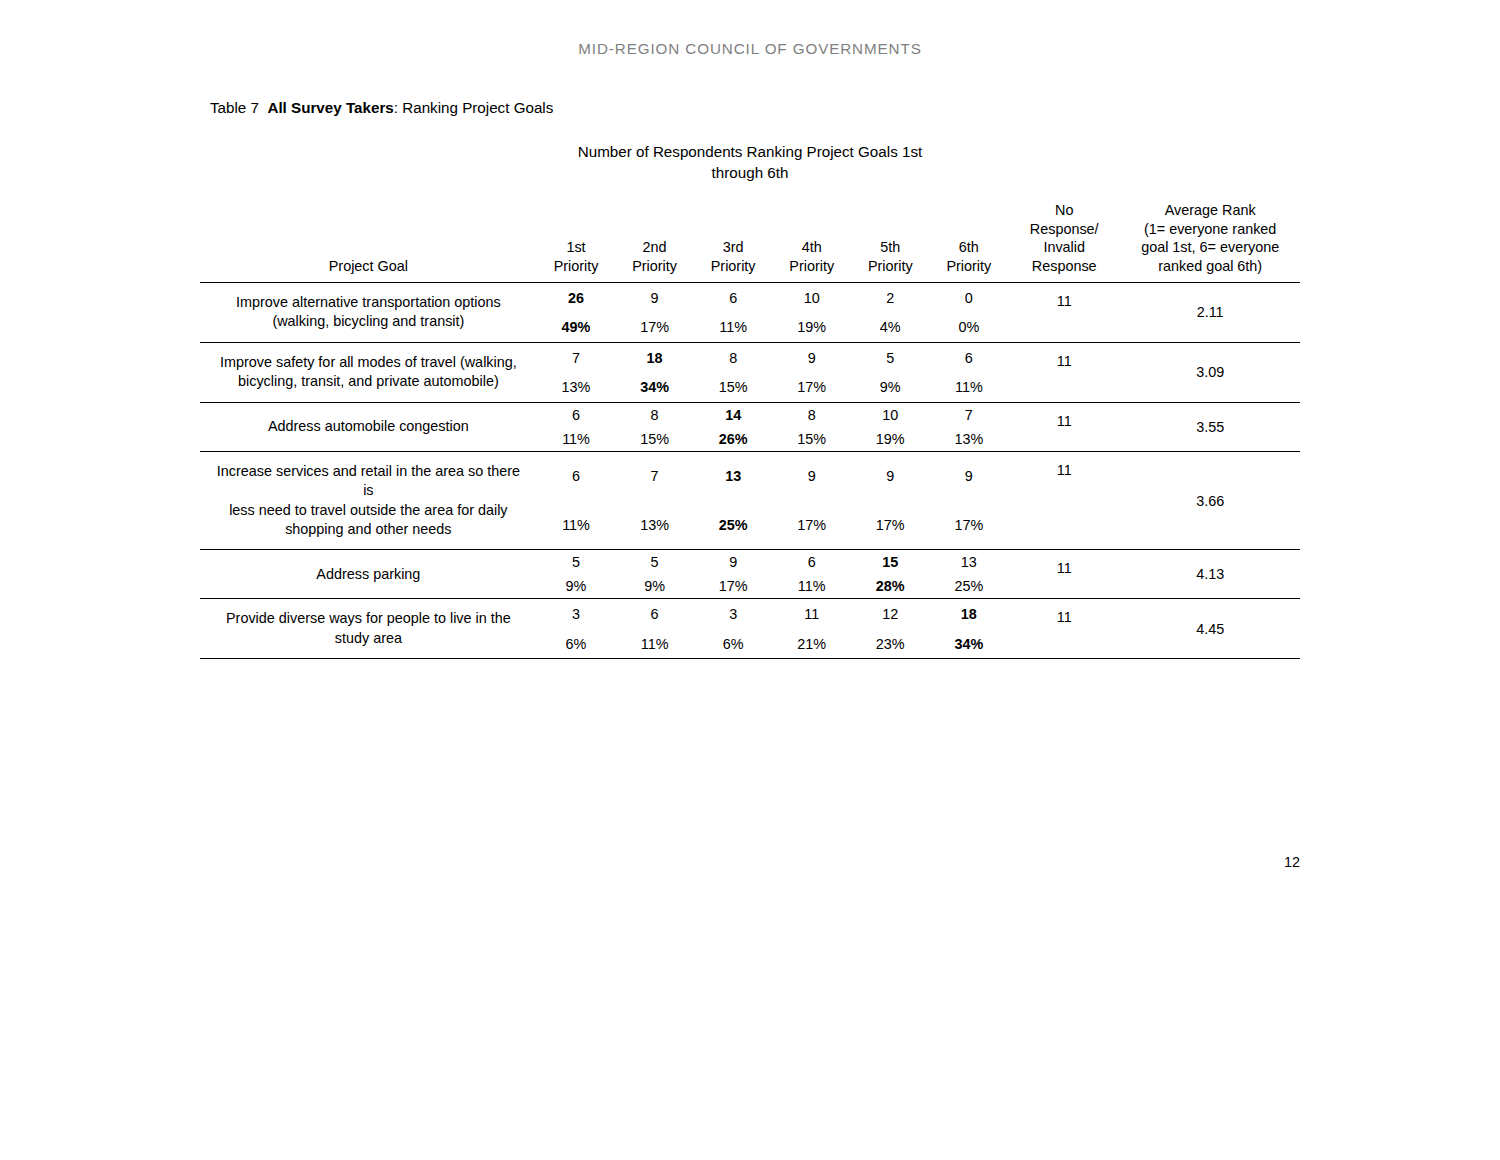MID-REGION COUNCIL OF GOVERNMENTS
Table 7 All Survey Takers: Ranking Project Goals
Number of Respondents Ranking Project Goals 1st
through 6th
| Project Goal | 1st Priority | 2nd Priority | 3rd Priority | 4th Priority | 5th Priority | 6th Priority | No Response/ Invalid Response | Average Rank (1= everyone ranked goal 1st, 6= everyone ranked goal 6th) |
| --- | --- | --- | --- | --- | --- | --- | --- | --- |
| Improve alternative transportation options (walking, bicycling and transit) | 26 | 9 | 6 | 10 | 2 | 0 | 11 | 2.11 |
| 49% | 17% | 11% | 19% | 4% | 0% |
| Improve safety for all modes of travel (walking, bicycling, transit, and private automobile) | 7 | 18 | 8 | 9 | 5 | 6 | 11 | 3.09 |
| 13% | 34% | 15% | 17% | 9% | 11% |
| Address automobile congestion | 6 | 8 | 14 | 8 | 10 | 7 | 11 | 3.55 |
| 11% | 15% | 26% | 15% | 19% | 13% |
| Increase services and retail in the area so there is less need to travel outside the area for daily shopping and other needs | 6 | 7 | 13 | 9 | 9 | 9 | 11 | 3.66 |
| 11% | 13% | 25% | 17% | 17% | 17% |
| Address parking | 5 | 5 | 9 | 6 | 15 | 13 | 11 | 4.13 |
| 9% | 9% | 17% | 11% | 28% | 25% |
| Provide diverse ways for people to live in the study area | 3 | 6 | 3 | 11 | 12 | 18 | 11 | 4.45 |
| 6% | 11% | 6% | 21% | 23% | 34% |
12